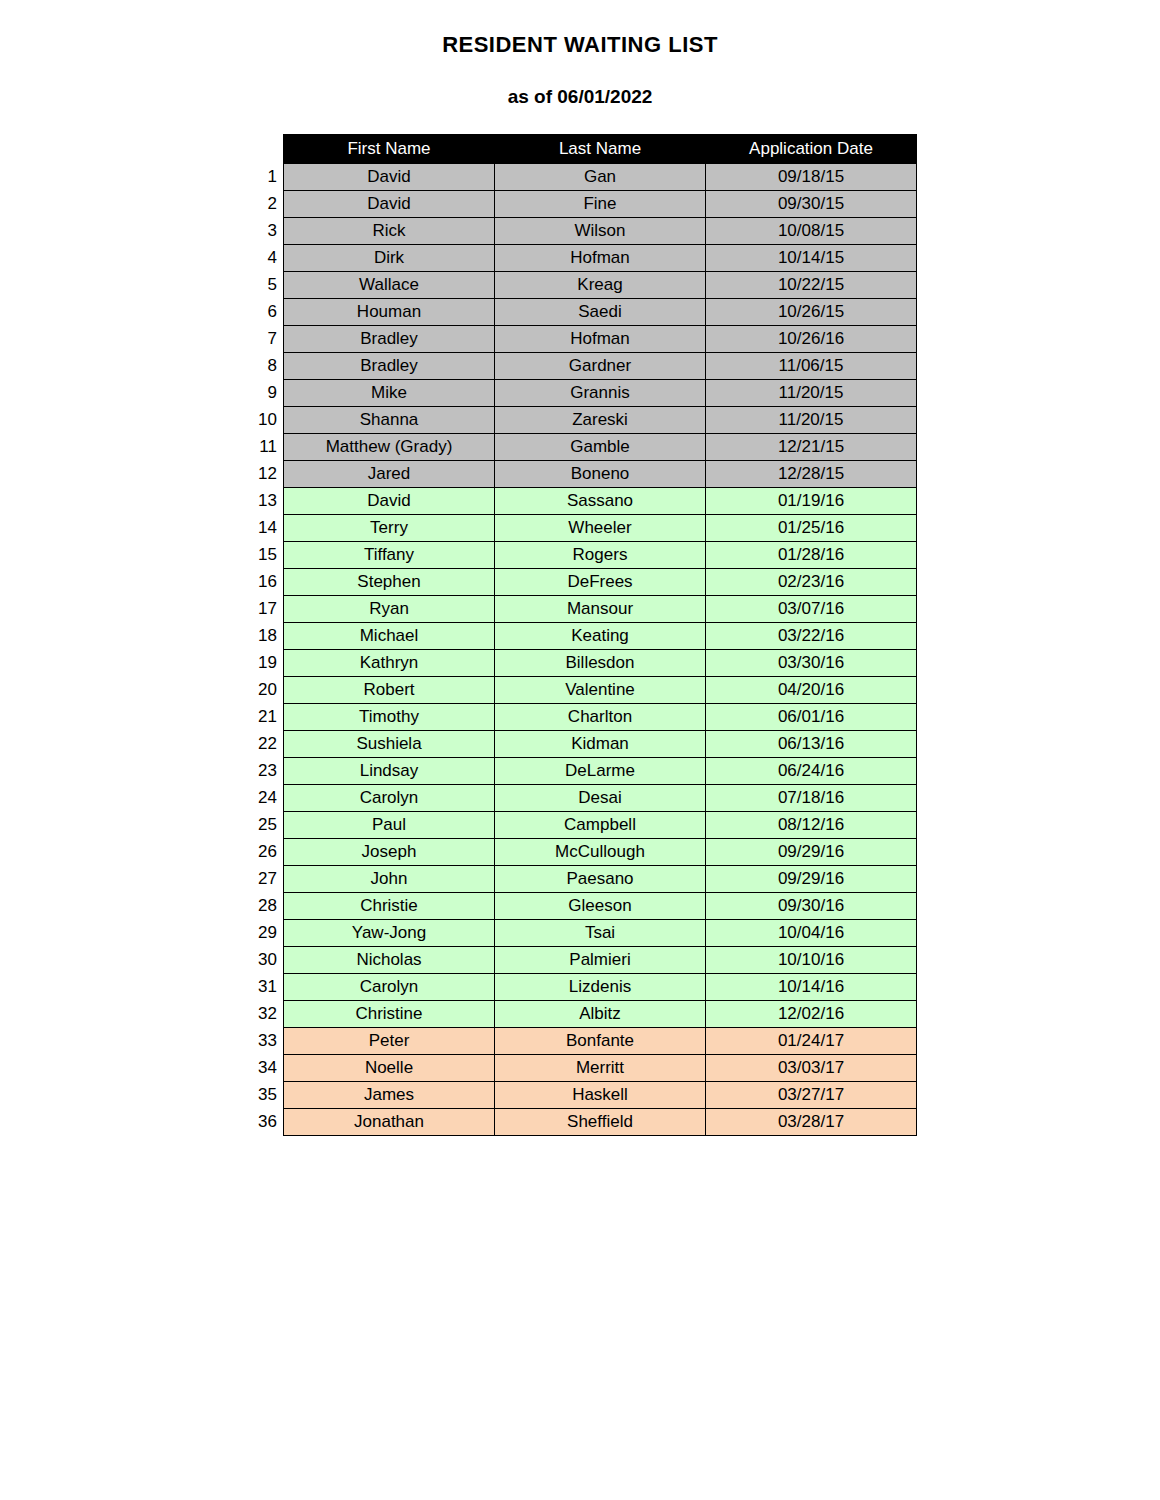RESIDENT WAITING LIST
as of 06/01/2022
| | First Name | Last Name | Application Date |
| --- | --- | --- | --- |
| 1 | David | Gan | 09/18/15 |
| 2 | David | Fine | 09/30/15 |
| 3 | Rick | Wilson | 10/08/15 |
| 4 | Dirk | Hofman | 10/14/15 |
| 5 | Wallace | Kreag | 10/22/15 |
| 6 | Houman | Saedi | 10/26/15 |
| 7 | Bradley | Hofman | 10/26/16 |
| 8 | Bradley | Gardner | 11/06/15 |
| 9 | Mike | Grannis | 11/20/15 |
| 10 | Shanna | Zareski | 11/20/15 |
| 11 | Matthew (Grady) | Gamble | 12/21/15 |
| 12 | Jared | Boneno | 12/28/15 |
| 13 | David | Sassano | 01/19/16 |
| 14 | Terry | Wheeler | 01/25/16 |
| 15 | Tiffany | Rogers | 01/28/16 |
| 16 | Stephen | DeFrees | 02/23/16 |
| 17 | Ryan | Mansour | 03/07/16 |
| 18 | Michael | Keating | 03/22/16 |
| 19 | Kathryn | Billesdon | 03/30/16 |
| 20 | Robert | Valentine | 04/20/16 |
| 21 | Timothy | Charlton | 06/01/16 |
| 22 | Sushiela | Kidman | 06/13/16 |
| 23 | Lindsay | DeLarme | 06/24/16 |
| 24 | Carolyn | Desai | 07/18/16 |
| 25 | Paul | Campbell | 08/12/16 |
| 26 | Joseph | McCullough | 09/29/16 |
| 27 | John | Paesano | 09/29/16 |
| 28 | Christie | Gleeson | 09/30/16 |
| 29 | Yaw-Jong | Tsai | 10/04/16 |
| 30 | Nicholas | Palmieri | 10/10/16 |
| 31 | Carolyn | Lizdenis | 10/14/16 |
| 32 | Christine | Albitz | 12/02/16 |
| 33 | Peter | Bonfante | 01/24/17 |
| 34 | Noelle | Merritt | 03/03/17 |
| 35 | James | Haskell | 03/27/17 |
| 36 | Jonathan | Sheffield | 03/28/17 |